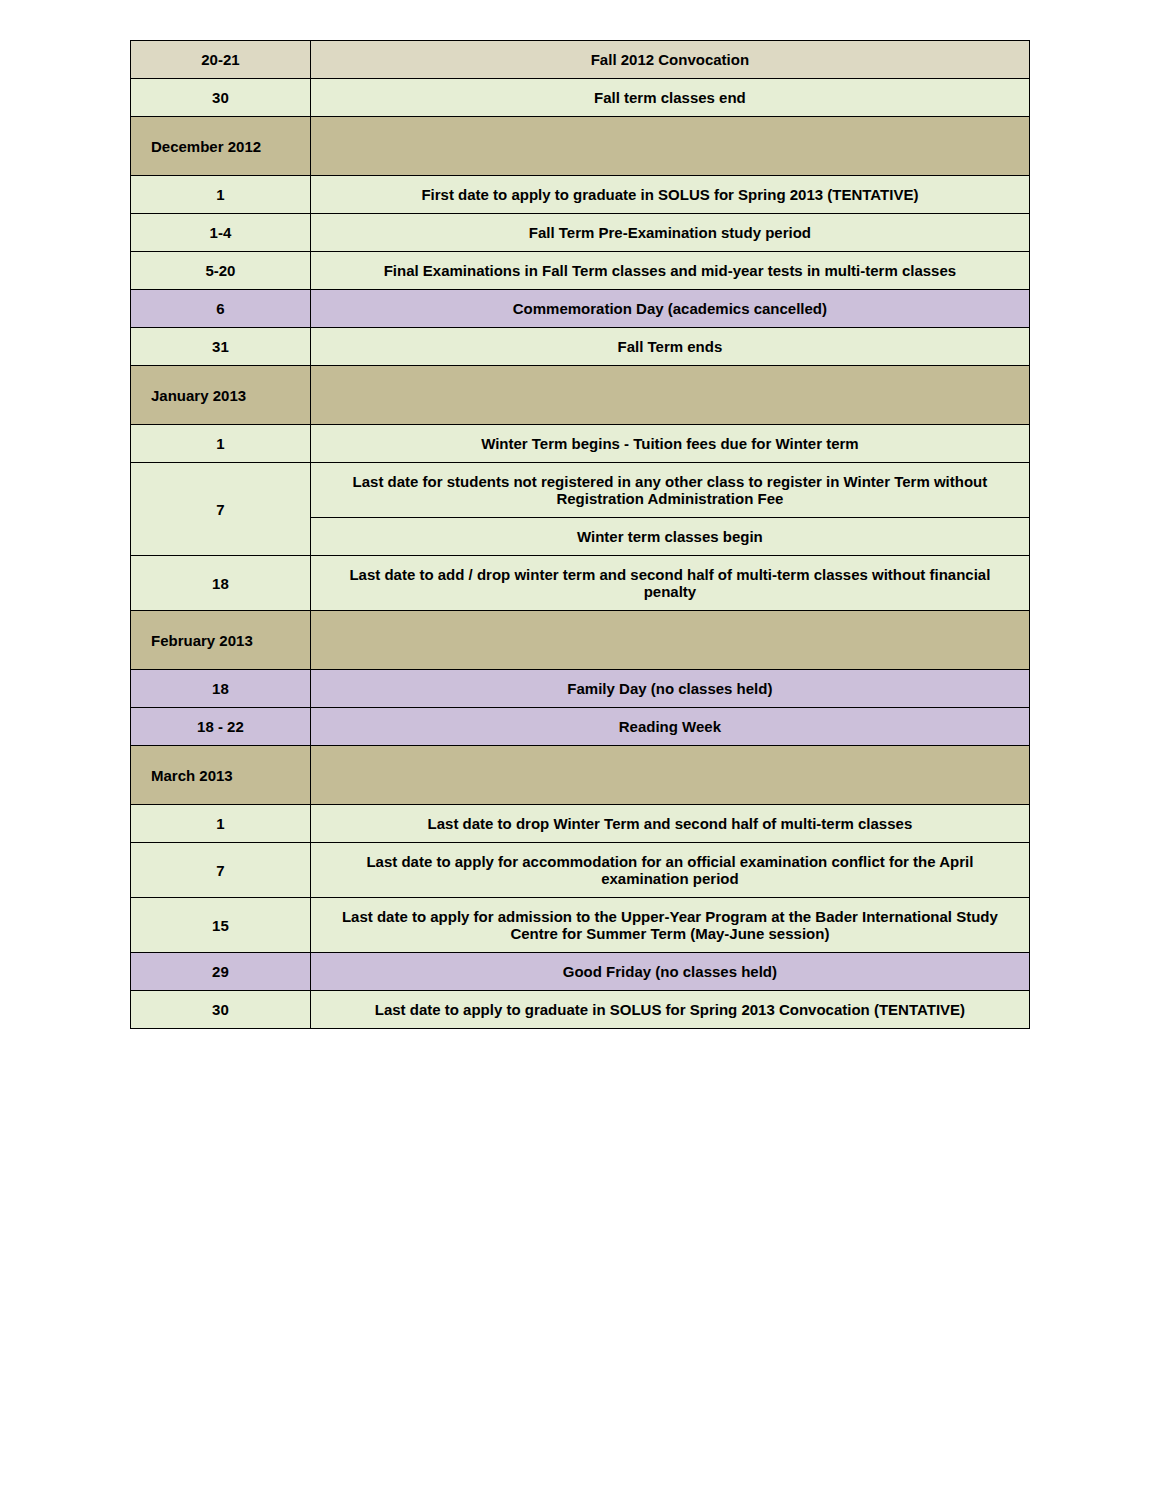| 20-21 | Fall 2012 Convocation |
| 30 | Fall term classes end |
| December 2012 | |
| 1 | First date to apply to graduate in SOLUS for Spring 2013 (TENTATIVE) |
| 1-4 | Fall Term Pre-Examination study period |
| 5-20 | Final Examinations in Fall Term classes and mid-year tests in multi-term classes |
| 6 | Commemoration Day (academics cancelled) |
| 31 | Fall Term ends |
| January 2013 | |
| 1 | Winter Term begins - Tuition fees due for Winter term |
| 7 | Last date for students not registered in any other class to register in Winter Term without Registration Administration Fee |
| Winter term classes begin |
| 18 | Last date to add / drop winter term and second half of multi-term classes without financial penalty |
| February 2013 | |
| 18 | Family Day (no classes held) |
| 18 - 22 | Reading Week |
| March 2013 | |
| 1 | Last date to drop Winter Term and second half of multi-term classes |
| 7 | Last date to apply for accommodation for an official examination conflict for the April examination period |
| 15 | Last date to apply for admission to the Upper-Year Program at the Bader International Study Centre for Summer Term (May-June session) |
| 29 | Good Friday (no classes held) |
| 30 | Last date to apply to graduate in SOLUS for Spring 2013 Convocation (TENTATIVE) |